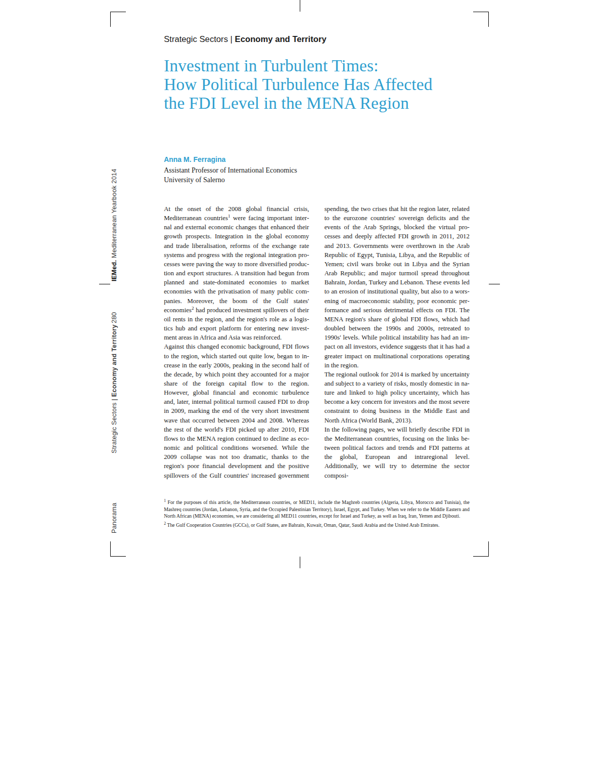Panorama
Strategic Sectors | Economy and Territory
280
IEMed. Mediterranean Yearbook 2014
Strategic Sectors | Economy and Territory
Investment in Turbulent Times:
How Political Turbulence Has Affected
the FDI Level in the MENA Region
Anna M. Ferragina
Assistant Professor of International Economics
University of Salerno
At the onset of the 2008 global financial crisis, Mediterranean countries1 were facing important internal and external economic changes that enhanced their growth prospects. Integration in the global economy and trade liberalisation, reforms of the exchange rate systems and progress with the regional integration processes were paving the way to more diversified production and export structures. A transition had begun from planned and state-dominated economies to market economies with the privatisation of many public companies. Moreover, the boom of the Gulf states' economies2 had produced investment spillovers of their oil rents in the region, and the region's role as a logistics hub and export platform for entering new investment areas in Africa and Asia was reinforced.
Against this changed economic background, FDI flows to the region, which started out quite low, began to increase in the early 2000s, peaking in the second half of the decade, by which point they accounted for a major share of the foreign capital flow to the region. However, global financial and economic turbulence and, later, internal political turmoil caused FDI to drop in 2009, marking the end of the very short investment wave that occurred between 2004 and 2008. Whereas the rest of the world's FDI picked up after 2010, FDI flows to the MENA region continued to decline as economic and political conditions worsened. While the 2009 collapse was not too dramatic, thanks to the region's poor financial development and the positive spillovers of the Gulf countries' increased government spending, the two crises that hit the region later, related to the eurozone countries' sovereign deficits and the events of the Arab Springs, blocked the virtual processes and deeply affected FDI growth in 2011, 2012 and 2013. Governments were overthrown in the Arab Republic of Egypt, Tunisia, Libya, and the Republic of Yemen; civil wars broke out in Libya and the Syrian Arab Republic; and major turmoil spread throughout Bahrain, Jordan, Turkey and Lebanon. These events led to an erosion of institutional quality, but also to a worsening of macroeconomic stability, poor economic performance and serious detrimental effects on FDI. The MENA region's share of global FDI flows, which had doubled between the 1990s and 2000s, retreated to 1990s' levels. While political instability has had an impact on all investors, evidence suggests that it has had a greater impact on multinational corporations operating in the region.
The regional outlook for 2014 is marked by uncertainty and subject to a variety of risks, mostly domestic in nature and linked to high policy uncertainty, which has become a key concern for investors and the most severe constraint to doing business in the Middle East and North Africa (World Bank, 2013).
In the following pages, we will briefly describe FDI in the Mediterranean countries, focusing on the links between political factors and trends and FDI patterns at the global, European and intraregional level. Additionally, we will try to determine the sector composi-
1 For the purposes of this article, the Mediterranean countries, or MED11, include the Maghreb countries (Algeria, Libya, Morocco and Tunisia), the Mashreq countries (Jordan, Lebanon, Syria, and the Occupied Palestinian Territory), Israel, Egypt, and Turkey. When we refer to the Middle Eastern and North African (MENA) economies, we are considering all MED11 countries, except for Israel and Turkey, as well as Iraq, Iran, Yemen and Djibouti.
2 The Gulf Cooperation Countries (GCCs), or Gulf States, are Bahrain, Kuwait, Oman, Qatar, Saudi Arabia and the United Arab Emirates.